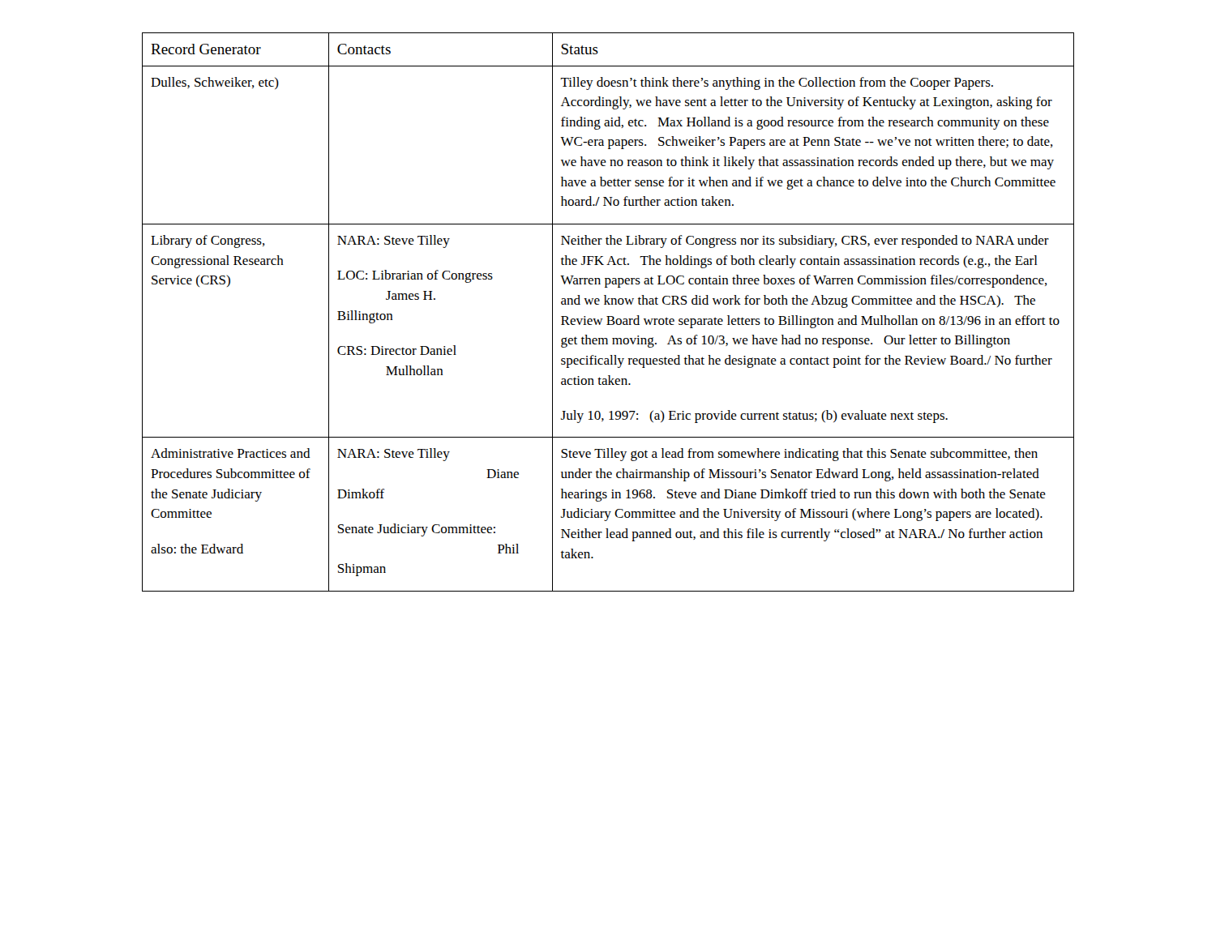| Record Generator | Contacts | Status |
| --- | --- | --- |
| Dulles, Schweiker, etc) | | Tilley doesn’t think there’s anything in the Collection from the Cooper Papers. Accordingly, we have sent a letter to the University of Kentucky at Lexington, asking for finding aid, etc. Max Holland is a good resource from the research community on these WC-era papers. Schweiker’s Papers are at Penn State -- we’ve not written there; to date, we have no reason to think it likely that assassination records ended up there, but we may have a better sense for it when and if we get a chance to delve into the Church Committee hoard. / No further action taken. |
| Library of Congress, Congressional Research Service (CRS) | NARA: Steve Tilley LOC: Librarian of Congress James H. Billington CRS: Director Daniel Mulhollan | Neither the Library of Congress nor its subsidiary, CRS, ever responded to NARA under the JFK Act. The holdings of both clearly contain assassination records (e.g., the Earl Warren papers at LOC contain three boxes of Warren Commission files/correspondence, and we know that CRS did work for both the Abzug Committee and the HSCA). The Review Board wrote separate letters to Billington and Mulhollan on 8/13/96 in an effort to get them moving. As of 10/3, we have had no response. Our letter to Billington specifically requested that he designate a contact point for the Review Board./ No further action taken. July 10, 1997: (a) Eric provide current status; (b) evaluate next steps. |
| Administrative Practices and Procedures Subcommittee of the Senate Judiciary Committee also: the Edward | NARA: Steve Tilley Diane Dimkoff Senate Judiciary Committee: Phil Shipman | Steve Tilley got a lead from somewhere indicating that this Senate subcommittee, then under the chairmanship of Missouri’s Senator Edward Long, held assassination-related hearings in 1968. Steve and Diane Dimkoff tried to run this down with both the Senate Judiciary Committee and the University of Missouri (where Long’s papers are located). Neither lead panned out, and this file is currently “closed” at NARA. / No further action taken. |